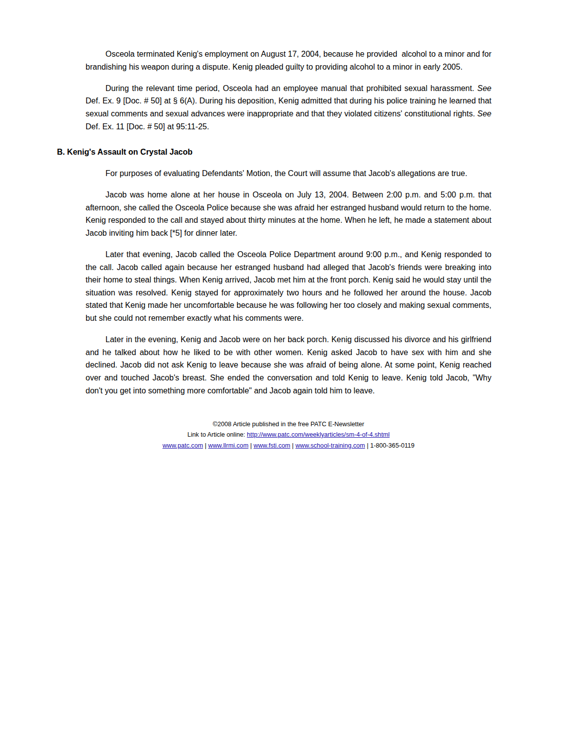Osceola terminated Kenig's employment on August 17, 2004, because he provided alcohol to a minor and for brandishing his weapon during a dispute. Kenig pleaded guilty to providing alcohol to a minor in early 2005.
During the relevant time period, Osceola had an employee manual that prohibited sexual harassment. See Def. Ex. 9 [Doc. # 50] at § 6(A). During his deposition, Kenig admitted that during his police training he learned that sexual comments and sexual advances were inappropriate and that they violated citizens' constitutional rights. See Def. Ex. 11 [Doc. # 50] at 95:11-25.
B. Kenig's Assault on Crystal Jacob
For purposes of evaluating Defendants' Motion, the Court will assume that Jacob's allegations are true.
Jacob was home alone at her house in Osceola on July 13, 2004. Between 2:00 p.m. and 5:00 p.m. that afternoon, she called the Osceola Police because she was afraid her estranged husband would return to the home. Kenig responded to the call and stayed about thirty minutes at the home. When he left, he made a statement about Jacob inviting him back [*5] for dinner later.
Later that evening, Jacob called the Osceola Police Department around 9:00 p.m., and Kenig responded to the call. Jacob called again because her estranged husband had alleged that Jacob's friends were breaking into their home to steal things. When Kenig arrived, Jacob met him at the front porch. Kenig said he would stay until the situation was resolved. Kenig stayed for approximately two hours and he followed her around the house. Jacob stated that Kenig made her uncomfortable because he was following her too closely and making sexual comments, but she could not remember exactly what his comments were.
Later in the evening, Kenig and Jacob were on her back porch. Kenig discussed his divorce and his girlfriend and he talked about how he liked to be with other women. Kenig asked Jacob to have sex with him and she declined. Jacob did not ask Kenig to leave because she was afraid of being alone. At some point, Kenig reached over and touched Jacob's breast. She ended the conversation and told Kenig to leave. Kenig told Jacob, "Why don't you get into something more comfortable" and Jacob again told him to leave.
©2008 Article published in the free PATC E-Newsletter
Link to Article online: http://www.patc.com/weeklyarticles/sm-4-of-4.shtml
www.patc.com | www.llrmi.com | www.fsti.com | www.school-training.com | 1-800-365-0119